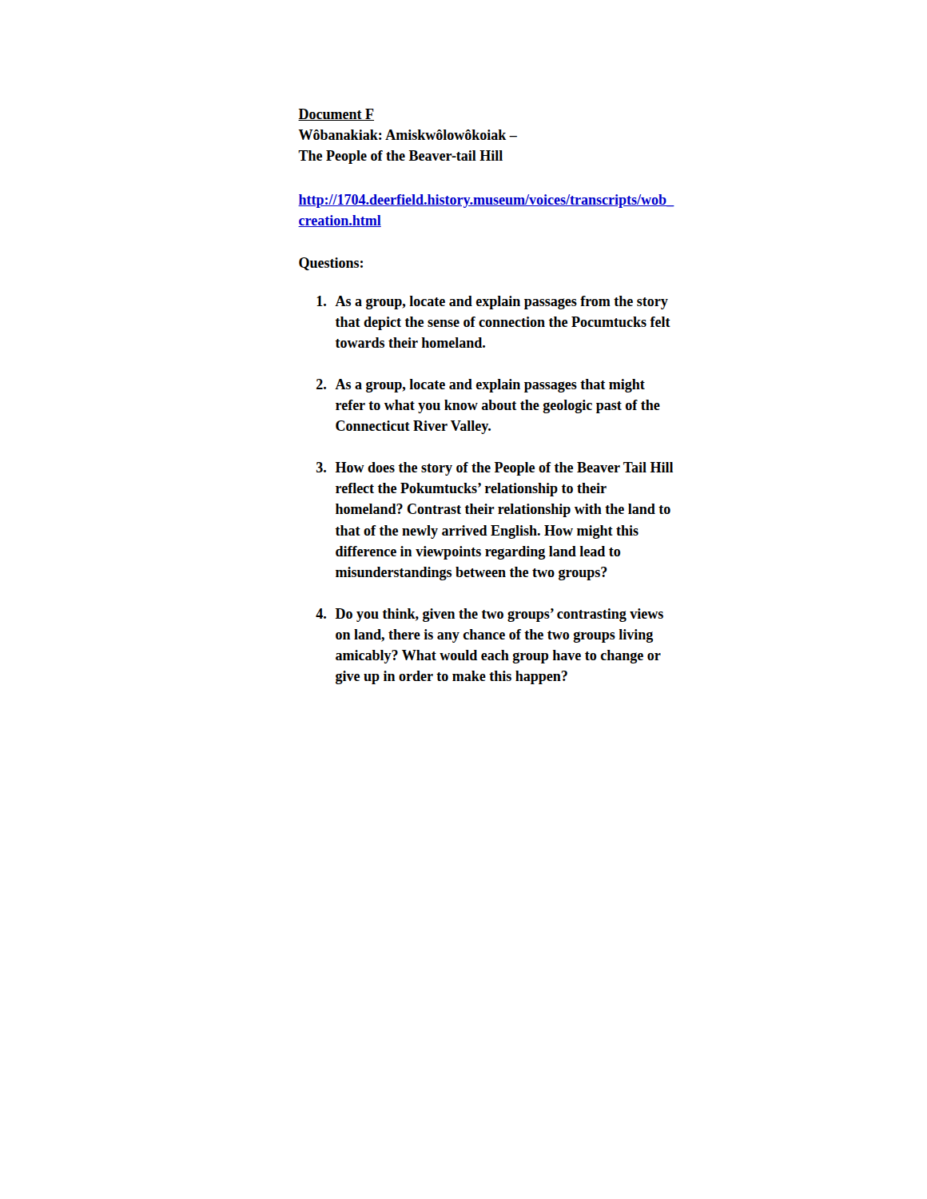Document F Wôbanakiak: Amiskwôlowôkoiak – The People of the Beaver-tail Hill
http://1704.deerfield.history.museum/voices/transcripts/wob_creation.html
Questions:
As a group, locate and explain passages from the story that depict the sense of connection the Pocumtucks felt towards their homeland.
As a group, locate and explain passages that might refer to what you know about the geologic past of the Connecticut River Valley.
How does the story of the People of the Beaver Tail Hill reflect the Pokumtucks’ relationship to their homeland? Contrast their relationship with the land to that of the newly arrived English. How might this difference in viewpoints regarding land lead to misunderstandings between the two groups?
Do you think, given the two groups’ contrasting views on land, there is any chance of the two groups living amicably? What would each group have to change or give up in order to make this happen?